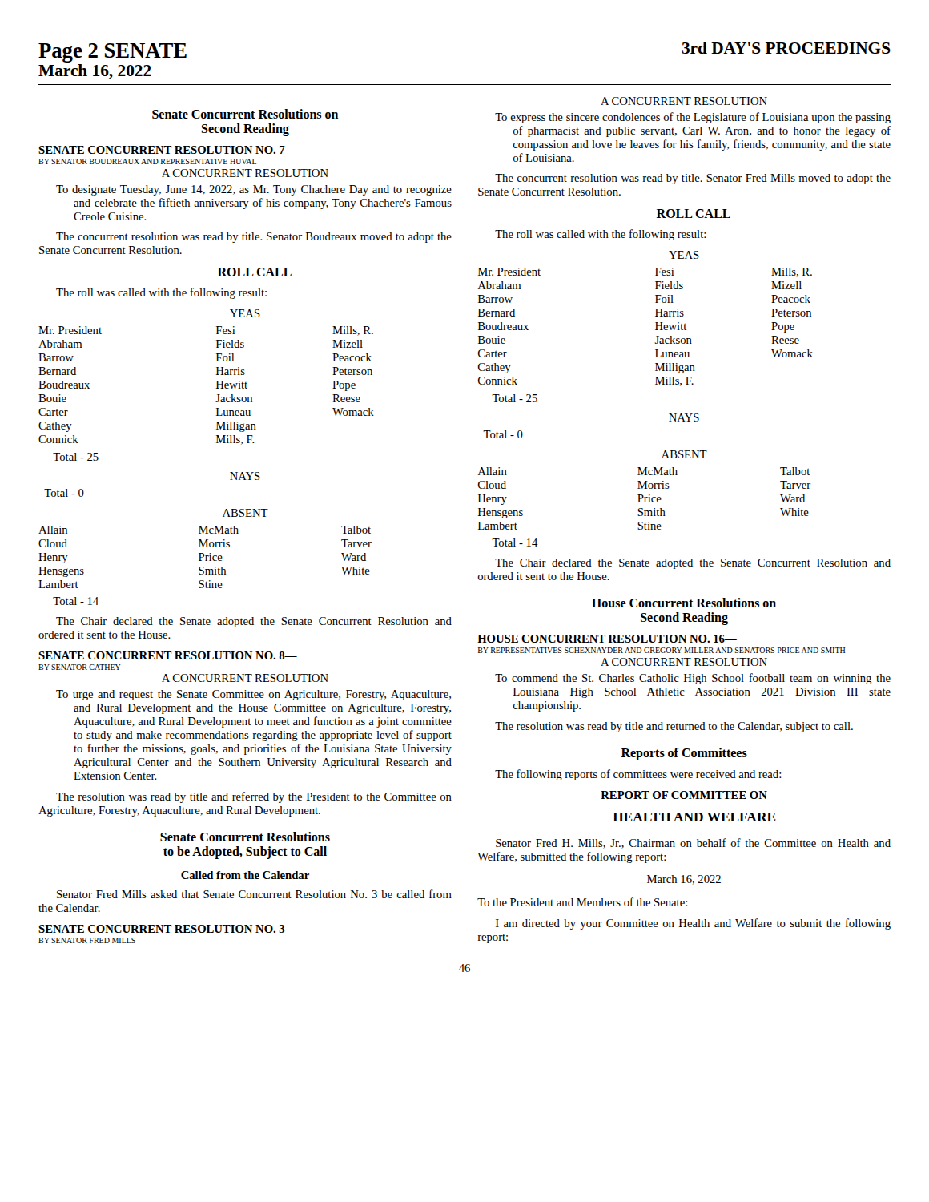Page 2 SENATE
3rd DAY'S PROCEEDINGS
March 16, 2022
Senate Concurrent Resolutions on
Second Reading
SENATE CONCURRENT RESOLUTION NO. 7—
BY SENATOR BOUDREAUX AND REPRESENTATIVE HUVAL
A CONCURRENT RESOLUTION
To designate Tuesday, June 14, 2022, as Mr. Tony Chachere Day and to recognize and celebrate the fiftieth anniversary of his company, Tony Chachere's Famous Creole Cuisine.
The concurrent resolution was read by title. Senator Boudreaux moved to adopt the Senate Concurrent Resolution.
ROLL CALL
The roll was called with the following result:
YEAS
| Mr. President | Fesi | Mills, R. |
| Abraham | Fields | Mizell |
| Barrow | Foil | Peacock |
| Bernard | Harris | Peterson |
| Boudreaux | Hewitt | Pope |
| Bouie | Jackson | Reese |
| Carter | Luneau | Womack |
| Cathey | Milligan | |
| Connick | Mills, F. | |
Total - 25
NAYS
Total - 0
ABSENT
| Allain | McMath | Talbot |
| Cloud | Morris | Tarver |
| Henry | Price | Ward |
| Hensgens | Smith | White |
| Lambert | Stine | |
Total - 14
The Chair declared the Senate adopted the Senate Concurrent Resolution and ordered it sent to the House.
SENATE CONCURRENT RESOLUTION NO. 8—
BY SENATOR CATHEY
A CONCURRENT RESOLUTION
To urge and request the Senate Committee on Agriculture, Forestry, Aquaculture, and Rural Development and the House Committee on Agriculture, Forestry, Aquaculture, and Rural Development to meet and function as a joint committee to study and make recommendations regarding the appropriate level of support to further the missions, goals, and priorities of the Louisiana State University Agricultural Center and the Southern University Agricultural Research and Extension Center.
The resolution was read by title and referred by the President to the Committee on Agriculture, Forestry, Aquaculture, and Rural Development.
Senate Concurrent Resolutions
to be Adopted, Subject to Call
Called from the Calendar
Senator Fred Mills asked that Senate Concurrent Resolution No. 3 be called from the Calendar.
SENATE CONCURRENT RESOLUTION NO. 3—
BY SENATOR FRED MILLS
A CONCURRENT RESOLUTION
To express the sincere condolences of the Legislature of Louisiana upon the passing of pharmacist and public servant, Carl W. Aron, and to honor the legacy of compassion and love he leaves for his family, friends, community, and the state of Louisiana.
The concurrent resolution was read by title. Senator Fred Mills moved to adopt the Senate Concurrent Resolution.
ROLL CALL
The roll was called with the following result:
YEAS
| Mr. President | Fesi | Mills, R. |
| Abraham | Fields | Mizell |
| Barrow | Foil | Peacock |
| Bernard | Harris | Peterson |
| Boudreaux | Hewitt | Pope |
| Bouie | Jackson | Reese |
| Carter | Luneau | Womack |
| Cathey | Milligan | |
| Connick | Mills, F. | |
Total - 25
NAYS
Total - 0
ABSENT
| Allain | McMath | Talbot |
| Cloud | Morris | Tarver |
| Henry | Price | Ward |
| Hensgens | Smith | White |
| Lambert | Stine | |
Total - 14
The Chair declared the Senate adopted the Senate Concurrent Resolution and ordered it sent to the House.
House Concurrent Resolutions on
Second Reading
HOUSE CONCURRENT RESOLUTION NO. 16—
BY REPRESENTATIVES SCHEXNAYDER AND GREGORY MILLER AND SENATORS PRICE AND SMITH
A CONCURRENT RESOLUTION
To commend the St. Charles Catholic High School football team on winning the Louisiana High School Athletic Association 2021 Division III state championship.
The resolution was read by title and returned to the Calendar, subject to call.
Reports of Committees
The following reports of committees were received and read:
REPORT OF COMMITTEE ON
HEALTH AND WELFARE
Senator Fred H. Mills, Jr., Chairman on behalf of the Committee on Health and Welfare, submitted the following report:
March 16, 2022
To the President and Members of the Senate:
I am directed by your Committee on Health and Welfare to submit the following report:
46